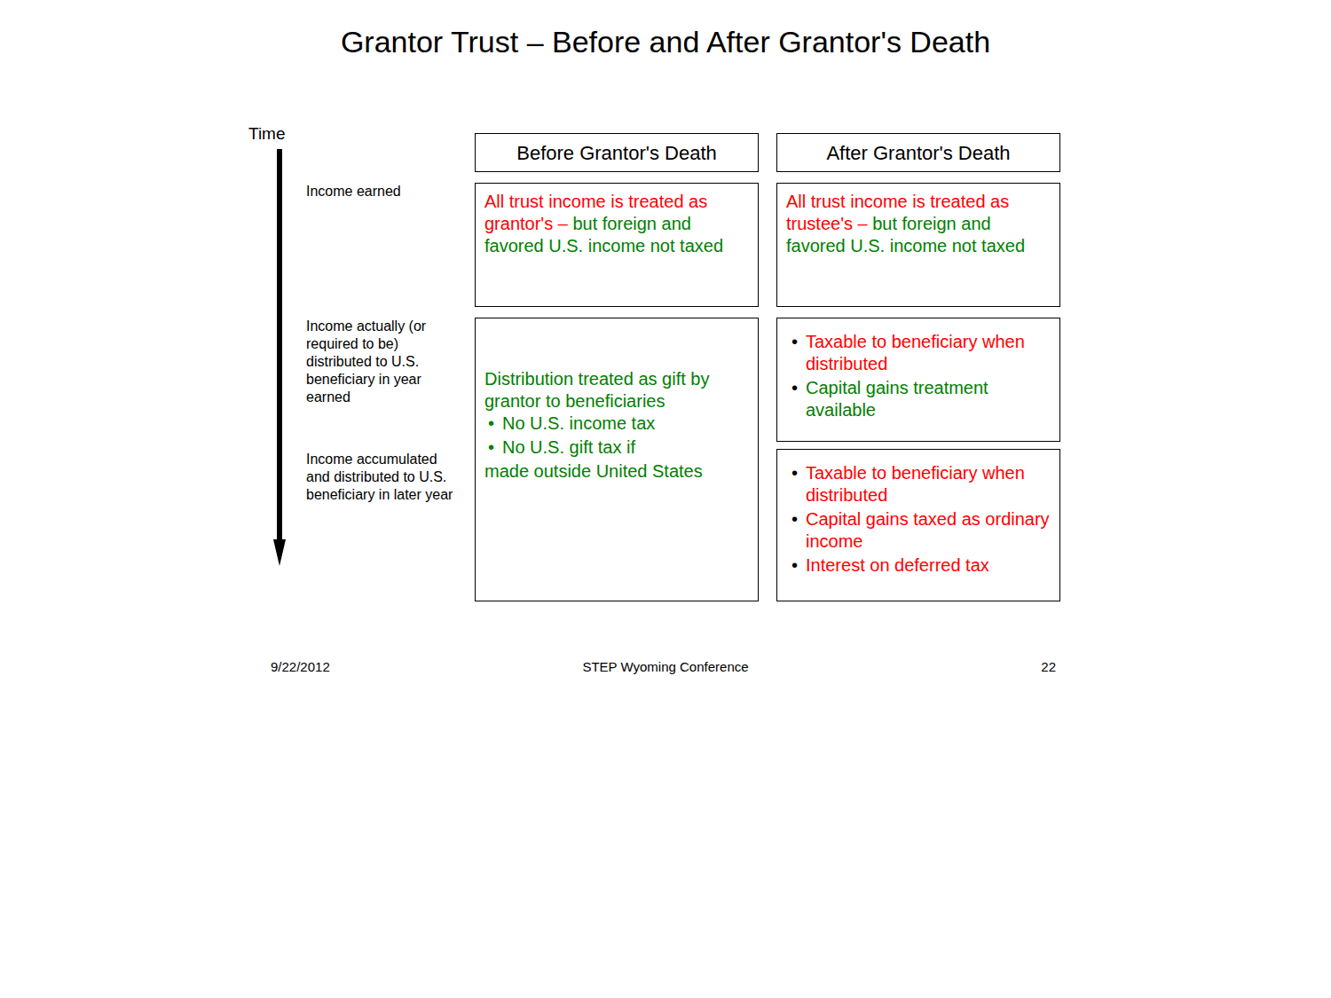Grantor Trust – Before and After Grantor's Death
Time
Income earned
Income actually (or required to be) distributed to U.S. beneficiary in year earned
Income accumulated and distributed to U.S. beneficiary in later year
Before Grantor's Death
After Grantor's Death
All trust income is treated as grantor's – but foreign and favored U.S. income not taxed
All trust income is treated as trustee's – but foreign and favored U.S. income not taxed
Distribution treated as gift by grantor to beneficiaries
No U.S. income tax
No U.S. gift tax if
made outside United States
Taxable to beneficiary when distributed
Capital gains treatment available
Taxable to beneficiary when distributed
Capital gains taxed as ordinary income
Interest on deferred tax
9/22/2012
STEP Wyoming Conference
22